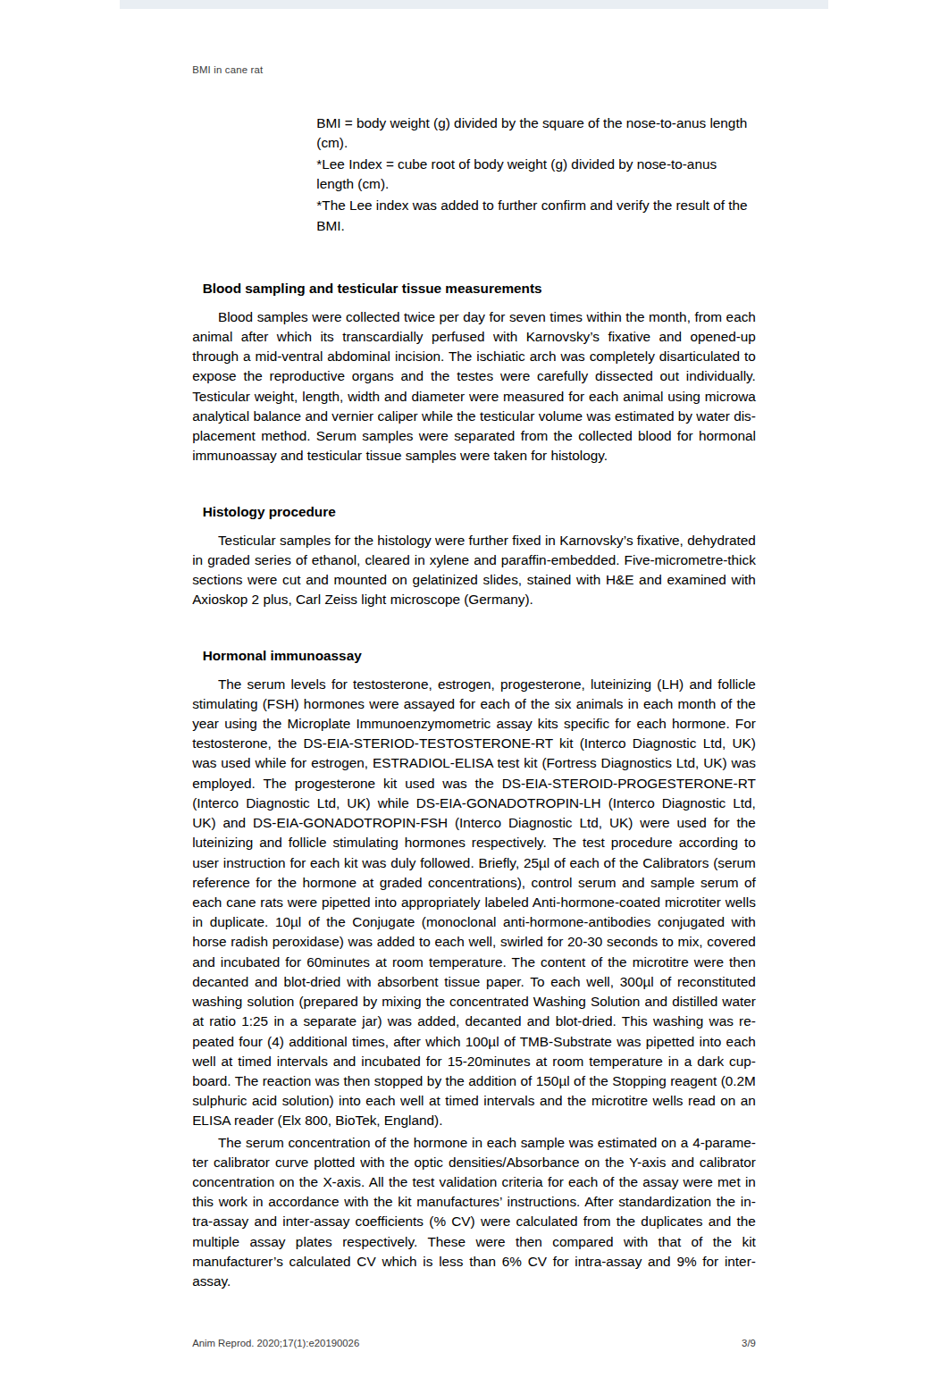BMI in cane rat
BMI = body weight (g) divided by the square of the nose-to-anus length (cm).
*Lee Index = cube root of body weight (g) divided by nose-to-anus length (cm).
*The Lee index was added to further confirm and verify the result of the BMI.
Blood sampling and testicular tissue measurements
Blood samples were collected twice per day for seven times within the month, from each animal after which its transcardially perfused with Karnovsky’s fixative and opened-up through a mid-ventral abdominal incision. The ischiatic arch was completely disarticulated to expose the reproductive organs and the testes were carefully dissected out individually. Testicular weight, length, width and diameter were measured for each animal using microwa analytical balance and vernier caliper while the testicular volume was estimated by water displacement method. Serum samples were separated from the collected blood for hormonal immunoassay and testicular tissue samples were taken for histology.
Histology procedure
Testicular samples for the histology were further fixed in Karnovsky’s fixative, dehydrated in graded series of ethanol, cleared in xylene and paraffin-embedded. Five-micrometre-thick sections were cut and mounted on gelatinized slides, stained with H&E and examined with Axioskop 2 plus, Carl Zeiss light microscope (Germany).
Hormonal immunoassay
The serum levels for testosterone, estrogen, progesterone, luteinizing (LH) and follicle stimulating (FSH) hormones were assayed for each of the six animals in each month of the year using the Microplate Immunoenzymometric assay kits specific for each hormone. For testosterone, the DS-EIA-STERIOD-TESTOSTERONE-RT kit (Interco Diagnostic Ltd, UK) was used while for estrogen, ESTRADIOL-ELISA test kit (Fortress Diagnostics Ltd, UK) was employed. The progesterone kit used was the DS-EIA-STEROID-PROGESTERONE-RT (Interco Diagnostic Ltd, UK) while DS-EIA-GONADOTROPIN-LH (Interco Diagnostic Ltd, UK) and DS-EIA-GONADOTROPIN-FSH (Interco Diagnostic Ltd, UK) were used for the luteinizing and follicle stimulating hormones respectively. The test procedure according to user instruction for each kit was duly followed. Briefly, 25µl of each of the Calibrators (serum reference for the hormone at graded concentrations), control serum and sample serum of each cane rats were pipetted into appropriately labeled Anti-hormone-coated microtiter wells in duplicate. 10µl of the Conjugate (monoclonal anti-hormone-antibodies conjugated with horse radish peroxidase) was added to each well, swirled for 20-30 seconds to mix, covered and incubated for 60minutes at room temperature. The content of the microtitre were then decanted and blot-dried with absorbent tissue paper. To each well, 300µl of reconstituted washing solution (prepared by mixing the concentrated Washing Solution and distilled water at ratio 1:25 in a separate jar) was added, decanted and blot-dried. This washing was repeated four (4) additional times, after which 100µl of TMB-Substrate was pipetted into each well at timed intervals and incubated for 15-20minutes at room temperature in a dark cupboard. The reaction was then stopped by the addition of 150µl of the Stopping reagent (0.2M sulphuric acid solution) into each well at timed intervals and the microtitre wells read on an ELISA reader (Elx 800, BioTek, England).
The serum concentration of the hormone in each sample was estimated on a 4-parameter calibrator curve plotted with the optic densities/Absorbance on the Y-axis and calibrator concentration on the X-axis. All the test validation criteria for each of the assay were met in this work in accordance with the kit manufactures’ instructions. After standardization the intra-assay and inter-assay coefficients (% CV) were calculated from the duplicates and the multiple assay plates respectively. These were then compared with that of the kit manufacturer’s calculated CV which is less than 6% CV for intra-assay and 9% for inter-assay.
Anim Reprod. 2020;17(1):e20190026
3/9